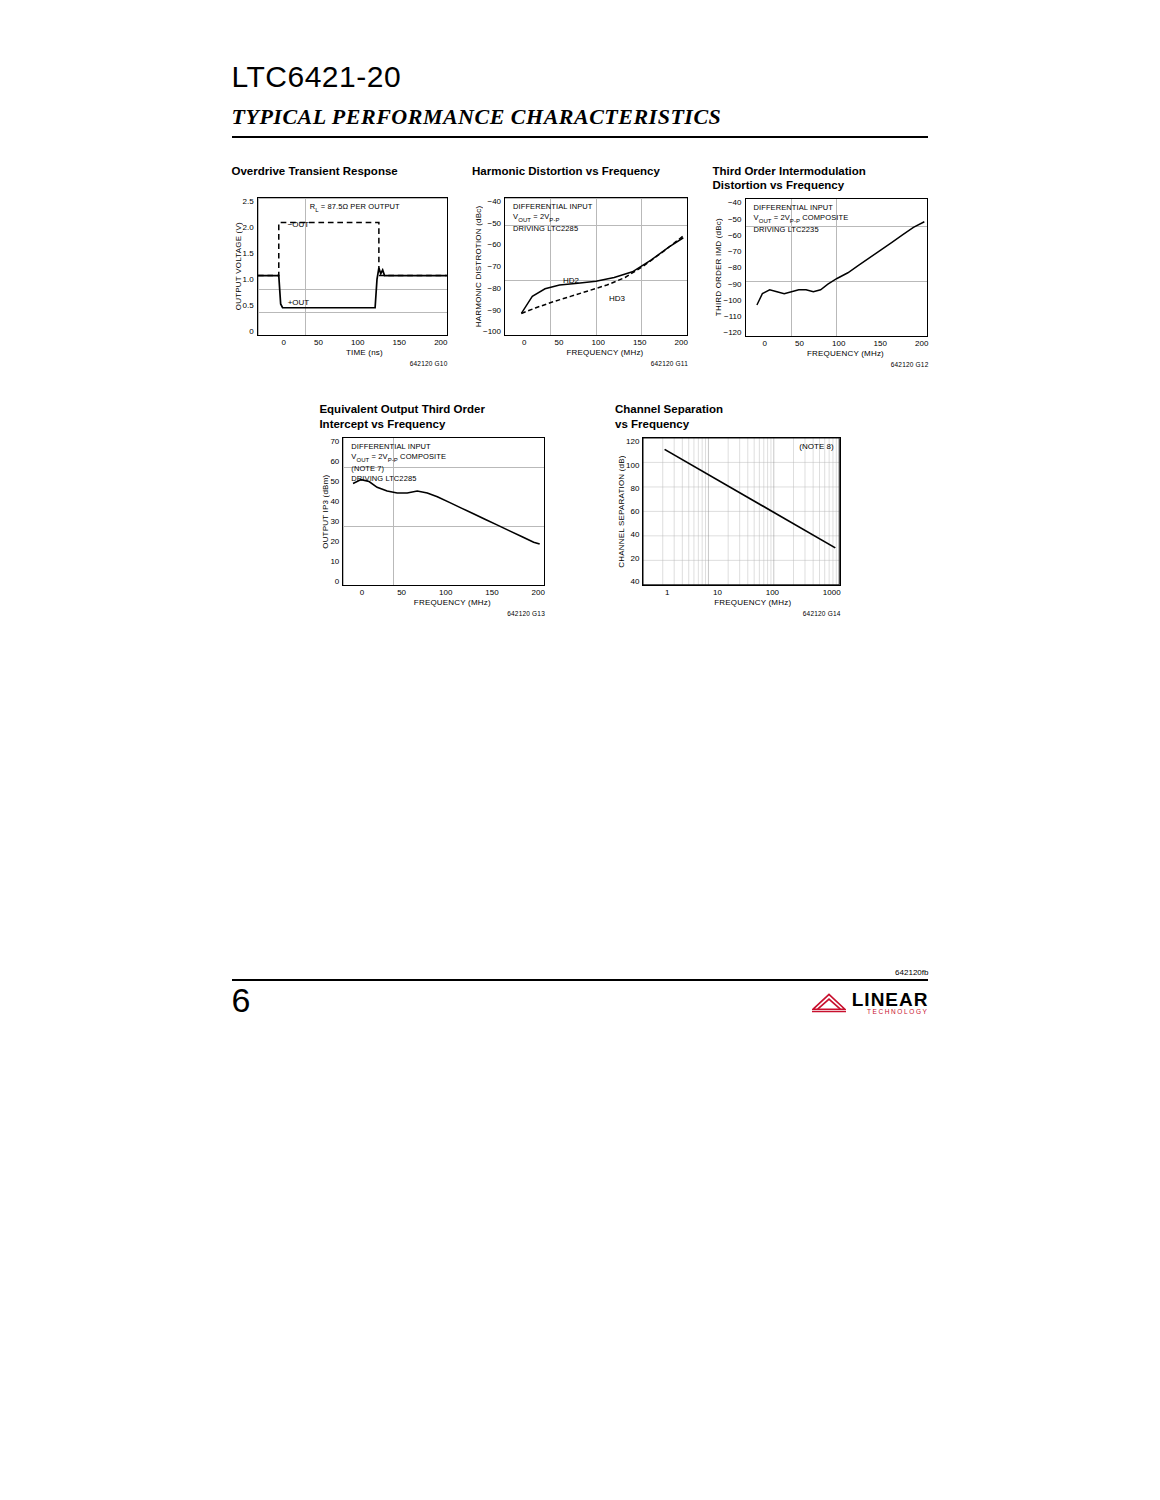LTC6421-20
Typical Performance Characteristics
Overdrive Transient Response
OUTPUT VOLTAGE (V)
2.52.01.51.00.50
RL = 87.5Ω PER OUTPUT
−OUT
+OUT
050100150200
TIME (ns)
642120 G10
Harmonic Distortion vs Frequency
HARMONIC DISTROTION (dBc)
−40−50−60−70−80−90−100
DIFFERENTIAL INPUT
VOUT = 2VP-P
DRIVING LTC2285
HD2
HD3
050100150200
FREQUENCY (MHz)
642120 G11
Third Order Intermodulation
Distortion vs Frequency
THIRD ORDER IMD (dBc)
−40−50−60−70−80−90−100−110−120
DIFFERENTIAL INPUT
VOUT = 2VP-P COMPOSITE
DRIVING LTC2235
050100150200
FREQUENCY (MHz)
642120 G12
Equivalent Output Third Order
Intercept vs Frequency
OUTPUT IP3 (dBm)
706050403020100
DIFFERENTIAL INPUT
VOUT = 2VP-P COMPOSITE
(NOTE 7)
DRIVING LTC2285
050100150200
FREQUENCY (MHz)
642120 G13
Channel Separation
vs Frequency
CHANNEL SEPARATION (dB)
1201008060402040
(NOTE 8)
1101001000
FREQUENCY (MHz)
642120 G14
642120fb
6
LINEAR
TECHNOLOGY